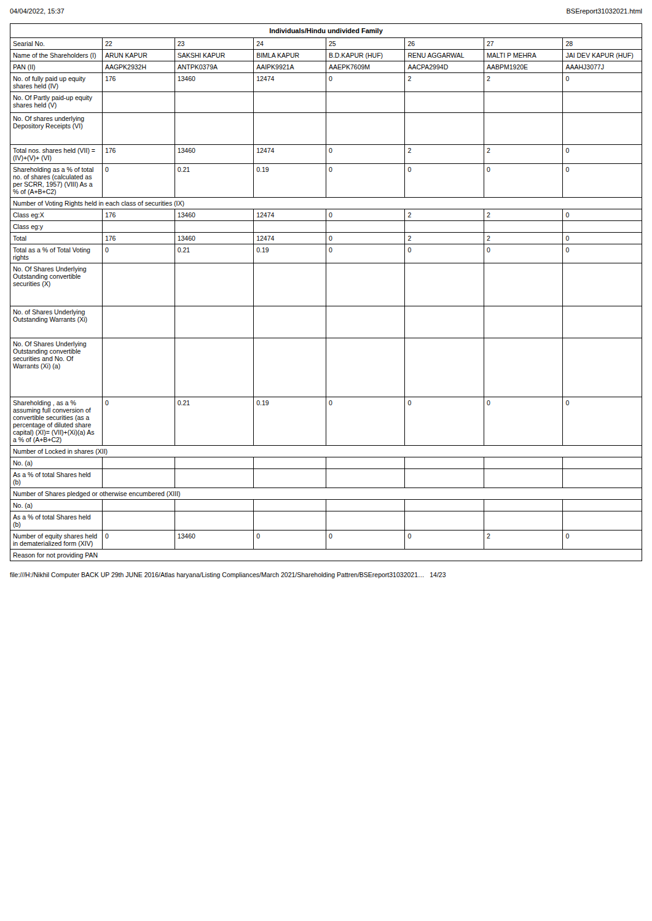04/04/2022, 15:37 BSEreport31032021.html
Individuals/Hindu undivided Family
| Searial No. | 22 | 23 | 24 | 25 | 26 | 27 | 28 |
| Name of the Shareholders (I) | ARUN KAPUR | SAKSHI KAPUR | BIMLA KAPUR | B.D.KAPUR (HUF) | RENU AGGARWAL | MALTI P MEHRA | JAI DEV KAPUR (HUF) |
| PAN (II) | AAGPK2932H | ANTPK0379A | AAIPK9921A | AAEPK7609M | AACPA2994D | AABPM1920E | AAAHJ3077J |
| No. of fully paid up equity shares held (IV) | 176 | 13460 | 12474 | 0 | 2 | 2 | 0 |
| No. Of Partly paid-up equity shares held (V) | | | | | | | |
| No. Of shares underlying Depository Receipts (VI) | | | | | | | |
| Total nos. shares held (VII) = (IV)+(V)+ (VI) | 176 | 13460 | 12474 | 0 | 2 | 2 | 0 |
| Shareholding as a % of total no. of shares (calculated as per SCRR, 1957) (VIII) As a % of (A+B+C2) | 0 | 0.21 | 0.19 | 0 | 0 | 0 | 0 |
| Number of Voting Rights held in each class of securities (IX) |
| Class eg:X | 176 | 13460 | 12474 | 0 | 2 | 2 | 0 |
| Class eg:y | | | | | | | |
| Total | 176 | 13460 | 12474 | 0 | 2 | 2 | 0 |
| Total as a % of Total Voting rights | 0 | 0.21 | 0.19 | 0 | 0 | 0 | 0 |
| No. Of Shares Underlying Outstanding convertible securities (X) | | | | | | | |
| No. of Shares Underlying Outstanding Warrants (Xi) | | | | | | | |
| No. Of Shares Underlying Outstanding convertible securities and No. Of Warrants (Xi) (a) | | | | | | | |
| Shareholding , as a % assuming full conversion of convertible securities (as a percentage of diluted share capital) (XI)= (VII)+(Xi)(a) As a % of (A+B+C2) | 0 | 0.21 | 0.19 | 0 | 0 | 0 | 0 |
| Number of Locked in shares (XII) |
| No. (a) | | | | | | | |
| As a % of total Shares held (b) | | | | | | | |
| Number of Shares pledged or otherwise encumbered (XIII) |
| No. (a) | | | | | | | |
| As a % of total Shares held (b) | | | | | | | |
| Number of equity shares held in dematerialized form (XIV) | 0 | 13460 | 0 | 0 | 0 | 2 | 0 |
| Reason for not providing PAN |
file:///H:/Nikhil Computer BACK UP 29th JUNE 2016/Atlas haryana/Listing Compliances/March 2021/Shareholding Pattren/BSEreport31032021… 14/23